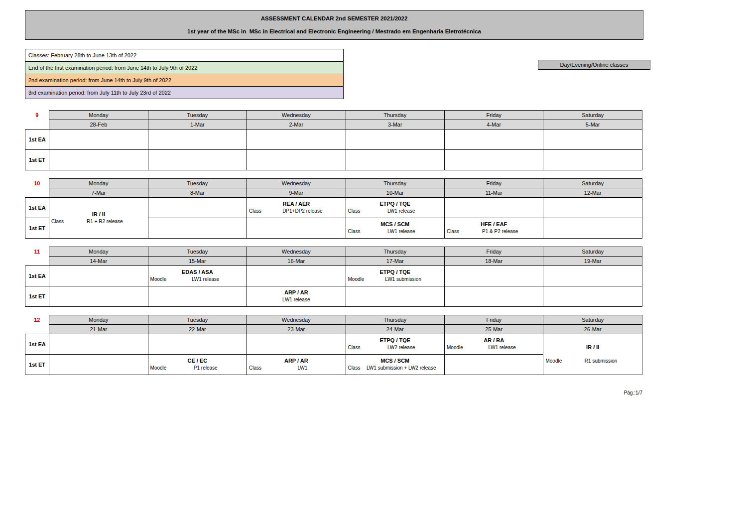ASSESSMENT CALENDAR 2nd SEMESTER 2021/2022
1st year of the MSc in MSc in Electrical and Electronic Engineering / Mestrado em Engenharia Eletrotécnica
| Classes: February 28th to June 13th of 2022 |
| End of the first examination period: from June 14th to July 9th of 2022 |
| 2nd examination period: from June 14th to July 9th of 2022 |
| 3rd examination period: from July 11th to July 23rd of 2022 |
Day/Evening/Online classes
| 9 | Monday | Tuesday | Wednesday | Thursday | Friday | Saturday |
| | 28-Feb | 1-Mar | 2-Mar | 3-Mar | 4-Mar | 5-Mar |
| 1st EA | | | | | | |
| 1st ET | | | | | | |
| 10 | Monday | Tuesday | Wednesday | Thursday | Friday | Saturday |
| | 7-Mar | 8-Mar | 9-Mar | 10-Mar | 11-Mar | 12-Mar |
| 1st EA | IR / II Class R1 + R2 release | | REA / AER Class DP1+DP2 release | ETPQ / TQE Class LW1 release | | |
| 1st ET | | | MCS / SCM Class LW1 release | HFE / EAF Class P1 & P2 release | |
| 11 | Monday | Tuesday | Wednesday | Thursday | Friday | Saturday |
| | 14-Mar | 15-Mar | 16-Mar | 17-Mar | 18-Mar | 19-Mar |
| 1st EA | | EDAS / ASA Moodle LW1 release | | ETPQ / TQE Moodle LW1 submission | | |
| 1st ET | | | ARP / AR LW1 release | | | |
| 12 | Monday | Tuesday | Wednesday | Thursday | Friday | Saturday |
| | 21-Mar | 22-Mar | 23-Mar | 24-Mar | 25-Mar | 26-Mar |
| 1st EA | | | | ETPQ / TQE Class LW2 release | AR / RA Moodle LW1 release | IR / II Moodle R1 submission |
| 1st ET | | CE / EC Moodle P1 release | ARP / AR Class LW1 | MCS / SCM Class LW1 submission + LW2 release | |
Pág.:1/7